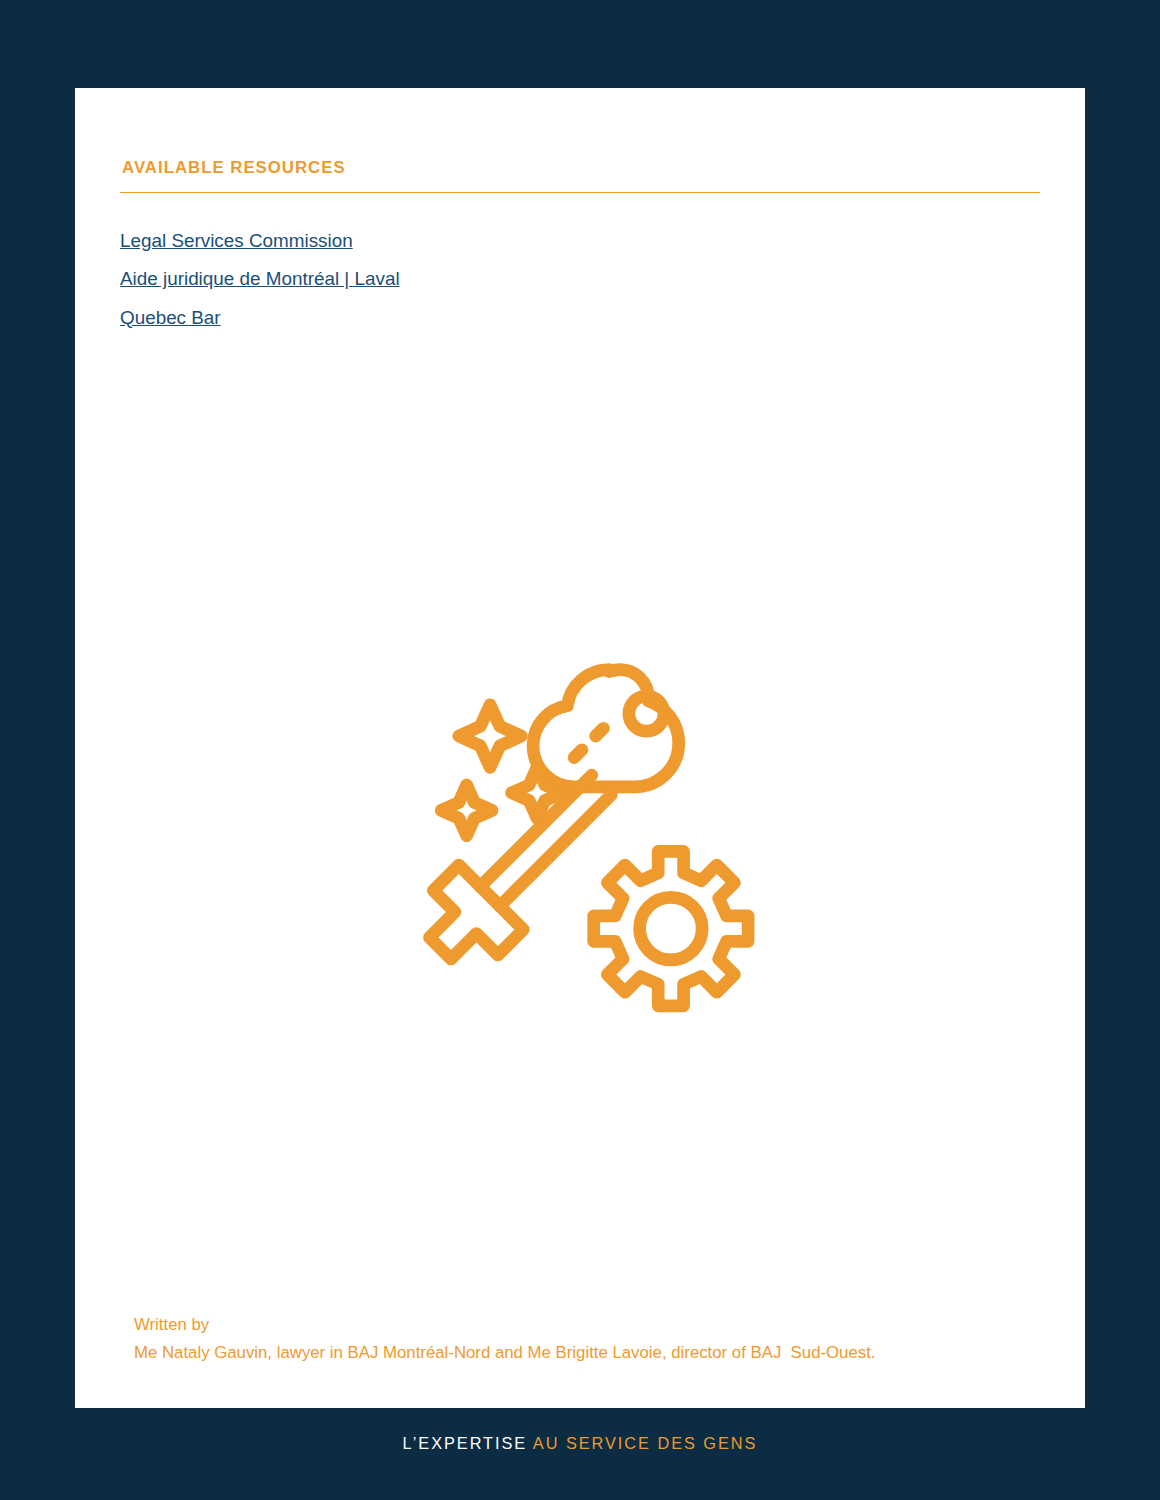Available resources
Legal Services Commission
Aide juridique de Montréal | Laval
Quebec Bar
Written by
Me Nataly Gauvin, lawyer in BAJ Montréal-Nord and Me Brigitte Lavoie, director of BAJ Sud-Ouest.
L’EXPERTISE AU SERVICE DES GENS